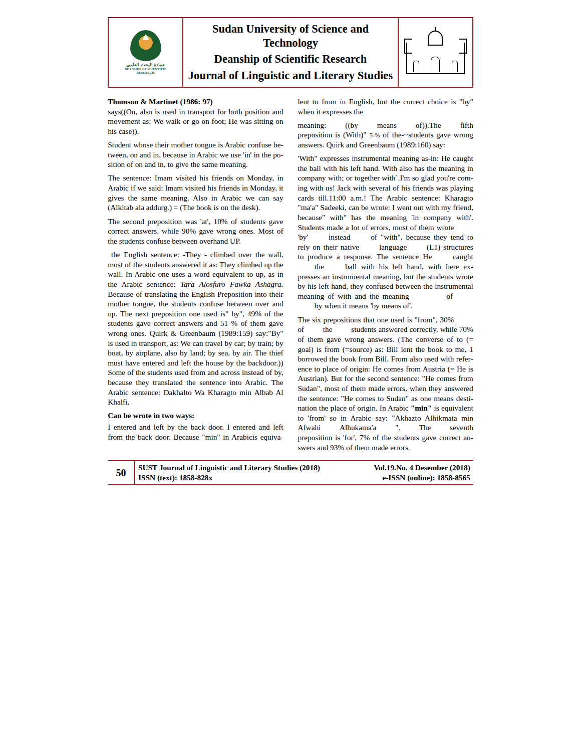عمادة البحث العلمي
DEANSHIP OF SCIENTIFIC RESEARCH
Sudan University of Science and Technology
Deanship of Scientific Research
Journal of Linguistic and Literary Studies
Thomson & Martinet (1986: 97)
says((On, also is used in transport for both position and movement as: We walk or go on foot; He was sitting on his case)).
Student whose their mother tongue is Arabic confuse between, on and in, because in Arabic we use 'in' in the position of on and in, to give the same meaning.
The sentence: Imam visited his friends on Monday, in Arabic if we said: Imam visited his friends in Monday, it gives the same meaning. Also in Arabic we can say (Alkitab ala addurg.) = (The book is on the desk).
The second preposition was 'at', 10% of students gave correct answers, while 90% gave wrong ones. Most of the students confuse between overhand UP.
the English sentence: -They - climbed over the wall, most of the students answered it as: They climbed up the wall. In Arabic one uses a word equivalent to up, as in the Arabic sentence: Tara Alosfuro Fawka Ashagra. Because of translating the English Preposition into their mother tongue, the students confuse between over and up. The next preposition one used is" by", 49% of the students gave correct answers and 51 % of them gave wrong ones. Quirk & Greenbaum (1989:159) say:"By" is used in transport, as: We can travel by car; by train; by boat, by airplane, also by land; by sea, by air. The thief must have entered and left the house by the backdoor.)) Some of the students used from and across instead of by, because they translated the sentence into Arabic. The Arabic sentence: Dakhalto Wa Kharagto min Albab Al Khalfi,
Can be wrote in two ways:
I entered and left by the back door. I entered and left from the back door. Because "min" in Arabicis equivalent to from in English, but the correct choice is "by" when it expresses the
meaning: ((by means of)).The fifth preposition is (With)" 5-% of the-~students gave wrong answers. Quirk and Greenbaum (1989:160) say:
'With" expresses instrumental meaning as-in: He caught the ball with his left hand. With also has the meaning in company with; or together with`.I'm so glad you're coming with us! Jack with several of his friends was playing cards till.11:00 a.m.! The Arabic sentence: Kharagto "ma'a" Sadeeki, can be wrote: I went out with my friend, because" with" has the meaning 'in company with'. Students made a lot of errors, most of them wrote 'by' instead of "with", because they tend to rely on their native language (L1) structures to produce a response. The sentence He caught the ball with his left hand, with here expresses an instrumental meaning, but the students wrote by his left hand, they confused between the instrumental meaning of with and the meaning of by when it means 'by means of'.
The six prepositions that one used is "from", 30% of the students answered correctly, while 70% of them gave wrong answers. (The converse of to (= goal) is from (=source) as: Bill lent the book to me, 1 borrowed the book from Bill. From also used with reference to place of origin: He comes from Austria (= He is Austrian). But for the second sentence: "He comes from Sudan", most of them made errors, when they answered the sentence: "He comes to Sudan" as one means destination the place of origin. In Arabic "min" is equivalent to 'from' so in Arabic say: "Akhazto Alhikmata min Afwahi Alhukama'a ". The seventh preposition is 'for', 7% of the students gave correct answers and 93% of them made errors.
50
SUST Journal of Linguistic and Literary Studies (2018) Vol.19.No. 4 Desember (2018)
ISSN (text): 1858-828x e-ISSN (online): 1858-8565